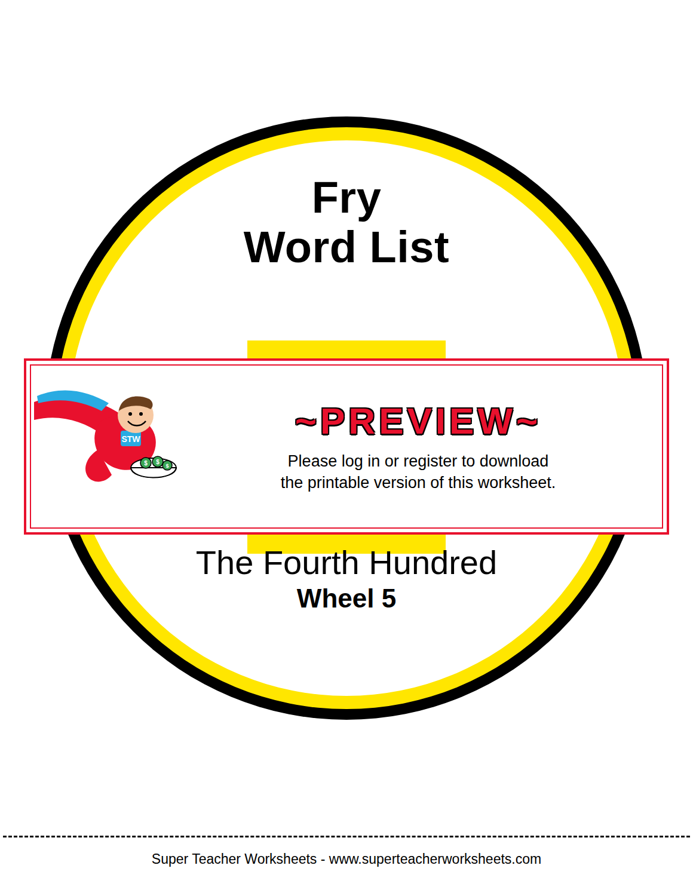Fry
Word List
The Fourth Hundred Wheel 5
STW $ $ $
~PREVIEW~
Please log in or register to download
the printable version of this worksheet.
Super Teacher Worksheets - www.superteacherworksheets.com